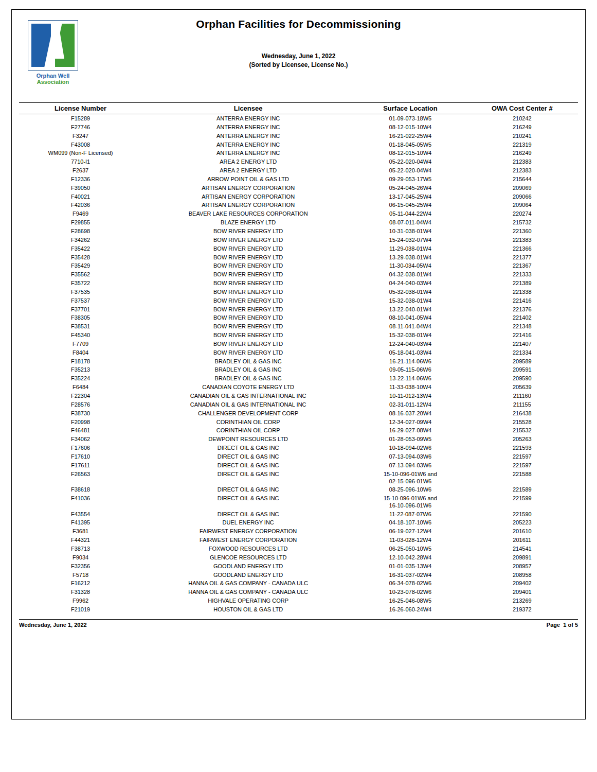Orphan Well
Association
Orphan Facilities for Decommissioning
Wednesday, June 1, 2022
(Sorted by Licensee, License No.)
| License Number | Licensee | Surface Location | OWA Cost Center # |
| --- | --- | --- | --- |
| F15289 | ANTERRA ENERGY INC | 01-09-073-18W5 | 210242 |
| F27746 | ANTERRA ENERGY INC | 08-12-015-10W4 | 216249 |
| F3247 | ANTERRA ENERGY INC | 16-21-022-25W4 | 210241 |
| F43008 | ANTERRA ENERGY INC | 01-18-045-05W5 | 221319 |
| WM099 (Non-F Licensed) | ANTERRA ENERGY INC | 08-12-015-10W4 | 216249 |
| 7710-I1 | AREA 2 ENERGY LTD | 05-22-020-04W4 | 212383 |
| F2637 | AREA 2 ENERGY LTD | 05-22-020-04W4 | 212383 |
| F12336 | ARROW POINT OIL & GAS LTD | 09-29-053-17W5 | 215644 |
| F39050 | ARTISAN ENERGY CORPORATION | 05-24-045-26W4 | 209069 |
| F40021 | ARTISAN ENERGY CORPORATION | 13-17-045-25W4 | 209066 |
| F42036 | ARTISAN ENERGY CORPORATION | 06-15-045-25W4 | 209064 |
| F9469 | BEAVER LAKE RESOURCES CORPORATION | 05-11-044-22W4 | 220274 |
| F29855 | BLAZE ENERGY LTD | 08-07-011-04W4 | 215732 |
| F28698 | BOW RIVER ENERGY LTD | 10-31-038-01W4 | 221360 |
| F34262 | BOW RIVER ENERGY LTD | 15-24-032-07W4 | 221383 |
| F35422 | BOW RIVER ENERGY LTD | 11-29-038-01W4 | 221366 |
| F35428 | BOW RIVER ENERGY LTD | 13-29-038-01W4 | 221377 |
| F35429 | BOW RIVER ENERGY LTD | 11-30-034-05W4 | 221367 |
| F35562 | BOW RIVER ENERGY LTD | 04-32-038-01W4 | 221333 |
| F35722 | BOW RIVER ENERGY LTD | 04-24-040-03W4 | 221389 |
| F37535 | BOW RIVER ENERGY LTD | 05-32-038-01W4 | 221338 |
| F37537 | BOW RIVER ENERGY LTD | 15-32-038-01W4 | 221416 |
| F37701 | BOW RIVER ENERGY LTD | 13-22-040-01W4 | 221376 |
| F38305 | BOW RIVER ENERGY LTD | 08-10-041-05W4 | 221402 |
| F38531 | BOW RIVER ENERGY LTD | 08-11-041-04W4 | 221348 |
| F45340 | BOW RIVER ENERGY LTD | 15-32-038-01W4 | 221416 |
| F7709 | BOW RIVER ENERGY LTD | 12-24-040-03W4 | 221407 |
| F8404 | BOW RIVER ENERGY LTD | 05-18-041-03W4 | 221334 |
| F18178 | BRADLEY OIL & GAS INC | 16-21-114-06W6 | 209589 |
| F35213 | BRADLEY OIL & GAS INC | 09-05-115-06W6 | 209591 |
| F35224 | BRADLEY OIL & GAS INC | 13-22-114-06W6 | 209590 |
| F6484 | CANADIAN COYOTE ENERGY LTD | 11-33-038-10W4 | 205639 |
| F22304 | CANADIAN OIL & GAS INTERNATIONAL INC | 10-11-012-13W4 | 211160 |
| F28576 | CANADIAN OIL & GAS INTERNATIONAL INC | 02-31-011-12W4 | 211155 |
| F38730 | CHALLENGER DEVELOPMENT CORP | 08-16-037-20W4 | 216438 |
| F20998 | CORINTHIAN OIL CORP | 12-34-027-09W4 | 215528 |
| F46481 | CORINTHIAN OIL CORP | 16-29-027-08W4 | 215532 |
| F34062 | DEWPOINT RESOURCES LTD | 01-28-053-09W5 | 205263 |
| F17606 | DIRECT OIL & GAS INC | 10-18-094-02W6 | 221593 |
| F17610 | DIRECT OIL & GAS INC | 07-13-094-03W6 | 221597 |
| F17611 | DIRECT OIL & GAS INC | 07-13-094-03W6 | 221597 |
| F26563 | DIRECT OIL & GAS INC | 15-10-096-01W6 and 02-15-096-01W6 | 221588 |
| F38618 | DIRECT OIL & GAS INC | 08-25-096-10W6 | 221589 |
| F41036 | DIRECT OIL & GAS INC | 15-10-096-01W6 and 16-10-096-01W6 | 221599 |
| F43554 | DIRECT OIL & GAS INC | 11-22-087-07W6 | 221590 |
| F41395 | DUEL ENERGY INC | 04-18-107-10W6 | 205223 |
| F3681 | FAIRWEST ENERGY CORPORATION | 06-19-027-12W4 | 201610 |
| F44321 | FAIRWEST ENERGY CORPORATION | 11-03-028-12W4 | 201611 |
| F38713 | FOXWOOD RESOURCES LTD | 06-25-050-10W5 | 214541 |
| F9034 | GLENCOE RESOURCES LTD | 12-10-042-28W4 | 209891 |
| F32356 | GOODLAND ENERGY LTD | 01-01-035-13W4 | 208957 |
| F5718 | GOODLAND ENERGY LTD | 16-31-037-02W4 | 208958 |
| F16212 | HANNA OIL & GAS COMPANY - CANADA ULC | 06-34-078-02W6 | 209402 |
| F31328 | HANNA OIL & GAS COMPANY - CANADA ULC | 10-23-078-02W6 | 209401 |
| F9962 | HIGHVALE OPERATING CORP | 16-25-046-08W5 | 213269 |
| F21019 | HOUSTON OIL & GAS LTD | 16-26-060-24W4 | 219372 |
Wednesday, June 1, 2022
Page 1 of 5